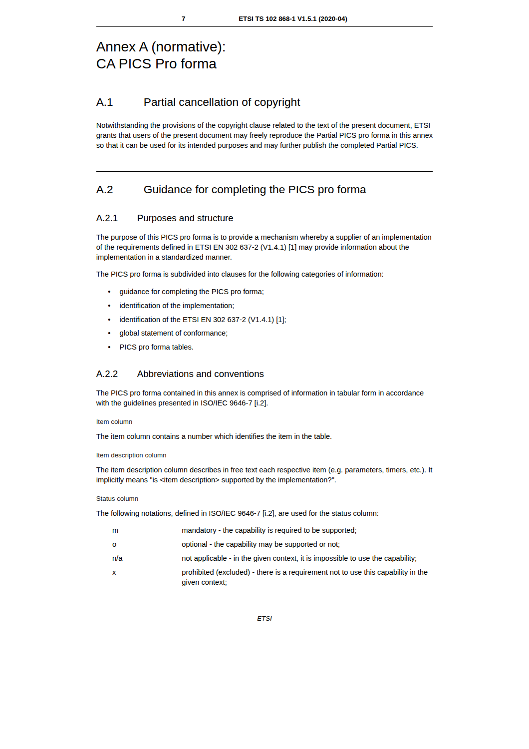7 ETSI TS 102 868-1 V1.5.1 (2020-04)
Annex A (normative):
CA PICS Pro forma
A.1 Partial cancellation of copyright
Notwithstanding the provisions of the copyright clause related to the text of the present document, ETSI grants that users of the present document may freely reproduce the Partial PICS pro forma in this annex so that it can be used for its intended purposes and may further publish the completed Partial PICS.
A.2 Guidance for completing the PICS pro forma
A.2.1 Purposes and structure
The purpose of this PICS pro forma is to provide a mechanism whereby a supplier of an implementation of the requirements defined in ETSI EN 302 637-2 (V1.4.1) [1] may provide information about the implementation in a standardized manner.
The PICS pro forma is subdivided into clauses for the following categories of information:
guidance for completing the PICS pro forma;
identification of the implementation;
identification of the ETSI EN 302 637-2 (V1.4.1) [1];
global statement of conformance;
PICS pro forma tables.
A.2.2 Abbreviations and conventions
The PICS pro forma contained in this annex is comprised of information in tabular form in accordance with the guidelines presented in ISO/IEC 9646-7 [i.2].
Item column
The item column contains a number which identifies the item in the table.
Item description column
The item description column describes in free text each respective item (e.g. parameters, timers, etc.). It implicitly means "is <item description> supported by the implementation?".
Status column
The following notations, defined in ISO/IEC 9646-7 [i.2], are used for the status column:
m
mandatory - the capability is required to be supported;
o
optional - the capability may be supported or not;
n/a
not applicable - in the given context, it is impossible to use the capability;
x
prohibited (excluded) - there is a requirement not to use this capability in the given context;
ETSI